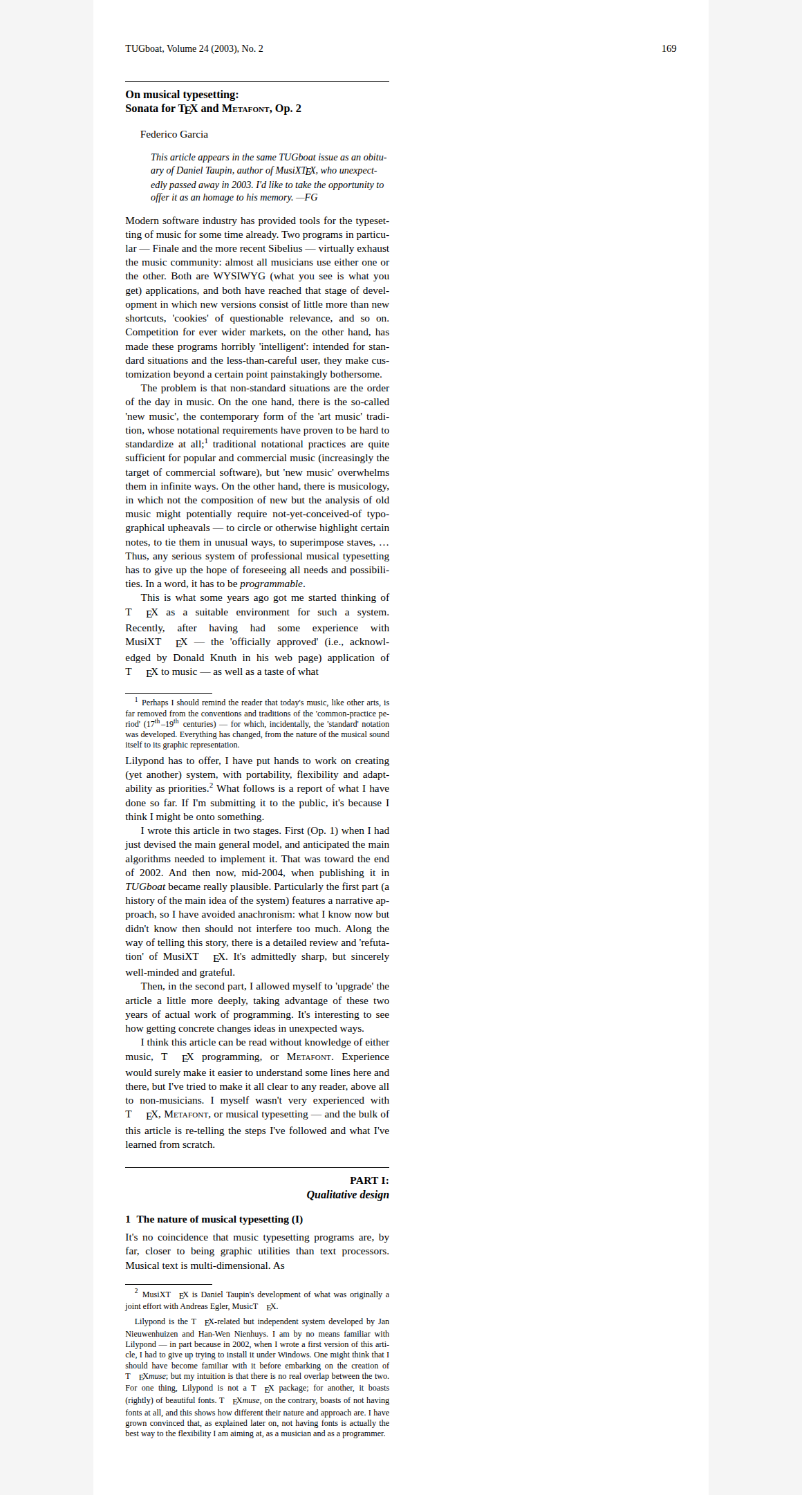TUGboat, Volume 24 (2003), No. 2 169
On musical typesetting:
Sonata for TEX and Metafont, Op. 2
Federico Garcia
This article appears in the same TUGboat issue as an obituary of Daniel Taupin, author of MusiXTEX, who unexpectedly passed away in 2003. I'd like to take the opportunity to offer it as an homage to his memory. —FG
Modern software industry has provided tools for the typesetting of music for some time already. Two programs in particular — Finale and the more recent Sibelius — virtually exhaust the music community: almost all musicians use either one or the other. Both are WYSIWYG (what you see is what you get) applications, and both have reached that stage of development in which new versions consist of little more than new shortcuts, 'cookies' of questionable relevance, and so on. Competition for ever wider markets, on the other hand, has made these programs horribly 'intelligent': intended for standard situations and the less-than-careful user, they make customization beyond a certain point painstakingly bothersome.
The problem is that non-standard situations are the order of the day in music. On the one hand, there is the so-called 'new music', the contemporary form of the 'art music' tradition, whose notational requirements have proven to be hard to standardize at all;1 traditional notational practices are quite sufficient for popular and commercial music (increasingly the target of commercial software), but 'new music' overwhelms them in infinite ways. On the other hand, there is musicology, in which not the composition of new but the analysis of old music might potentially require not-yet-conceived-of typographical upheavals — to circle or otherwise highlight certain notes, to tie them in unusual ways, to superimpose staves, … Thus, any serious system of professional musical typesetting has to give up the hope of foreseeing all needs and possibilities. In a word, it has to be programmable.
This is what some years ago got me started thinking of TEX as a suitable environment for such a system. Recently, after having had some experience with MusiXTEX — the 'officially approved' (i.e., acknowledged by Donald Knuth in his web page) application of TEX to music — as well as a taste of what
1 Perhaps I should remind the reader that today's music, like other arts, is far removed from the conventions and traditions of the 'common-practice period' (17th–19th centuries) — for which, incidentally, the 'standard' notation was developed. Everything has changed, from the nature of the musical sound itself to its graphic representation.
Lilypond has to offer, I have put hands to work on creating (yet another) system, with portability, flexibility and adaptability as priorities.2 What follows is a report of what I have done so far. If I'm submitting it to the public, it's because I think I might be onto something.
I wrote this article in two stages. First (Op. 1) when I had just devised the main general model, and anticipated the main algorithms needed to implement it. That was toward the end of 2002. And then now, mid-2004, when publishing it in TUGboat became really plausible. Particularly the first part (a history of the main idea of the system) features a narrative approach, so I have avoided anachronism: what I know now but didn't know then should not interfere too much. Along the way of telling this story, there is a detailed review and 'refutation' of MusiXTEX. It's admittedly sharp, but sincerely well-minded and grateful.
Then, in the second part, I allowed myself to 'upgrade' the article a little more deeply, taking advantage of these two years of actual work of programming. It's interesting to see how getting concrete changes ideas in unexpected ways.
I think this article can be read without knowledge of either music, TEX programming, or Metafont. Experience would surely make it easier to understand some lines here and there, but I've tried to make it all clear to any reader, above all to non-musicians. I myself wasn't very experienced with TEX, Metafont, or musical typesetting — and the bulk of this article is re-telling the steps I've followed and what I've learned from scratch.
PART I:
Qualitative design
1 The nature of musical typesetting (I)
It's no coincidence that music typesetting programs are, by far, closer to being graphic utilities than text processors. Musical text is multi-dimensional. As
2 MusiXTEX is Daniel Taupin's development of what was originally a joint effort with Andreas Egler, MusicTEX.
Lilypond is the TEX-related but independent system developed by Jan Nieuwenhuizen and Han-Wen Nienhuys. I am by no means familiar with Lilypond — in part because in 2002, when I wrote a first version of this article, I had to give up trying to install it under Windows. One might think that I should have become familiar with it before embarking on the creation of TEXmuse; but my intuition is that there is no real overlap between the two. For one thing, Lilypond is not a TEX package; for another, it boasts (rightly) of beautiful fonts. TEXmuse, on the contrary, boasts of not having fonts at all, and this shows how different their nature and approach are. I have grown convinced that, as explained later on, not having fonts is actually the best way to the flexibility I am aiming at, as a musician and as a programmer.